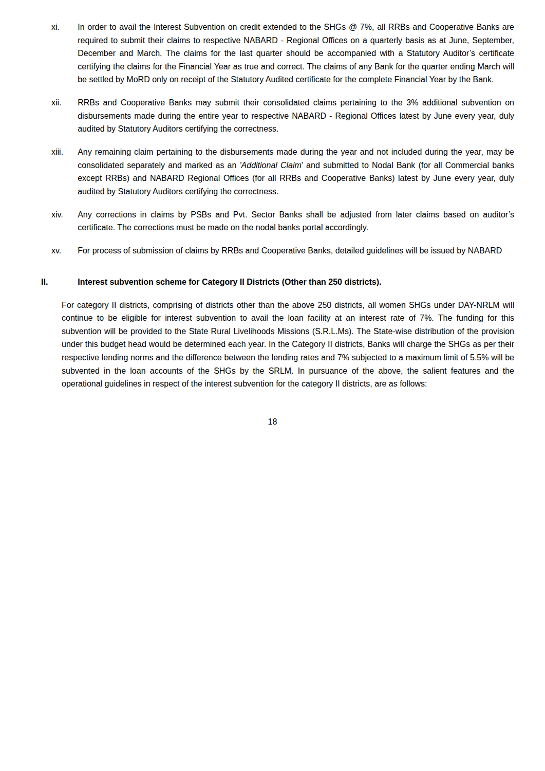xi. In order to avail the Interest Subvention on credit extended to the SHGs @ 7%, all RRBs and Cooperative Banks are required to submit their claims to respective NABARD - Regional Offices on a quarterly basis as at June, September, December and March. The claims for the last quarter should be accompanied with a Statutory Auditor’s certificate certifying the claims for the Financial Year as true and correct. The claims of any Bank for the quarter ending March will be settled by MoRD only on receipt of the Statutory Audited certificate for the complete Financial Year by the Bank.
xii. RRBs and Cooperative Banks may submit their consolidated claims pertaining to the 3% additional subvention on disbursements made during the entire year to respective NABARD - Regional Offices latest by June every year, duly audited by Statutory Auditors certifying the correctness.
xiii. Any remaining claim pertaining to the disbursements made during the year and not included during the year, may be consolidated separately and marked as an 'Additional Claim' and submitted to Nodal Bank (for all Commercial banks except RRBs) and NABARD Regional Offices (for all RRBs and Cooperative Banks) latest by June every year, duly audited by Statutory Auditors certifying the correctness.
xiv. Any corrections in claims by PSBs and Pvt. Sector Banks shall be adjusted from later claims based on auditor’s certificate. The corrections must be made on the nodal banks portal accordingly.
xv. For process of submission of claims by RRBs and Cooperative Banks, detailed guidelines will be issued by NABARD
II. Interest subvention scheme for Category II Districts (Other than 250 districts).
For category II districts, comprising of districts other than the above 250 districts, all women SHGs under DAY-NRLM will continue to be eligible for interest subvention to avail the loan facility at an interest rate of 7%. The funding for this subvention will be provided to the State Rural Livelihoods Missions (S.R.L.Ms). The State-wise distribution of the provision under this budget head would be determined each year. In the Category II districts, Banks will charge the SHGs as per their respective lending norms and the difference between the lending rates and 7% subjected to a maximum limit of 5.5% will be subvented in the loan accounts of the SHGs by the SRLM. In pursuance of the above, the salient features and the operational guidelines in respect of the interest subvention for the category II districts, are as follows:
18